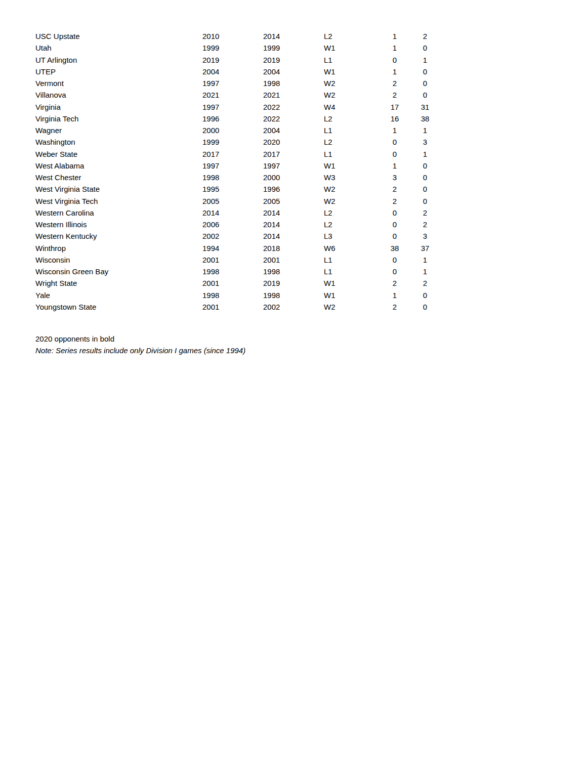| USC Upstate | 2010 | 2014 | L2 | 1 | 2 |
| Utah | 1999 | 1999 | W1 | 1 | 0 |
| UT Arlington | 2019 | 2019 | L1 | 0 | 1 |
| UTEP | 2004 | 2004 | W1 | 1 | 0 |
| Vermont | 1997 | 1998 | W2 | 2 | 0 |
| Villanova | 2021 | 2021 | W2 | 2 | 0 |
| Virginia | 1997 | 2022 | W4 | 17 | 31 |
| Virginia Tech | 1996 | 2022 | L2 | 16 | 38 |
| Wagner | 2000 | 2004 | L1 | 1 | 1 |
| Washington | 1999 | 2020 | L2 | 0 | 3 |
| Weber State | 2017 | 2017 | L1 | 0 | 1 |
| West Alabama | 1997 | 1997 | W1 | 1 | 0 |
| West Chester | 1998 | 2000 | W3 | 3 | 0 |
| West Virginia State | 1995 | 1996 | W2 | 2 | 0 |
| West Virginia Tech | 2005 | 2005 | W2 | 2 | 0 |
| Western Carolina | 2014 | 2014 | L2 | 0 | 2 |
| Western Illinois | 2006 | 2014 | L2 | 0 | 2 |
| Western Kentucky | 2002 | 2014 | L3 | 0 | 3 |
| Winthrop | 1994 | 2018 | W6 | 38 | 37 |
| Wisconsin | 2001 | 2001 | L1 | 0 | 1 |
| Wisconsin Green Bay | 1998 | 1998 | L1 | 0 | 1 |
| Wright State | 2001 | 2019 | W1 | 2 | 2 |
| Yale | 1998 | 1998 | W1 | 1 | 0 |
| Youngstown State | 2001 | 2002 | W2 | 2 | 0 |
2020 opponents in bold
Note: Series results include only Division I games (since 1994)